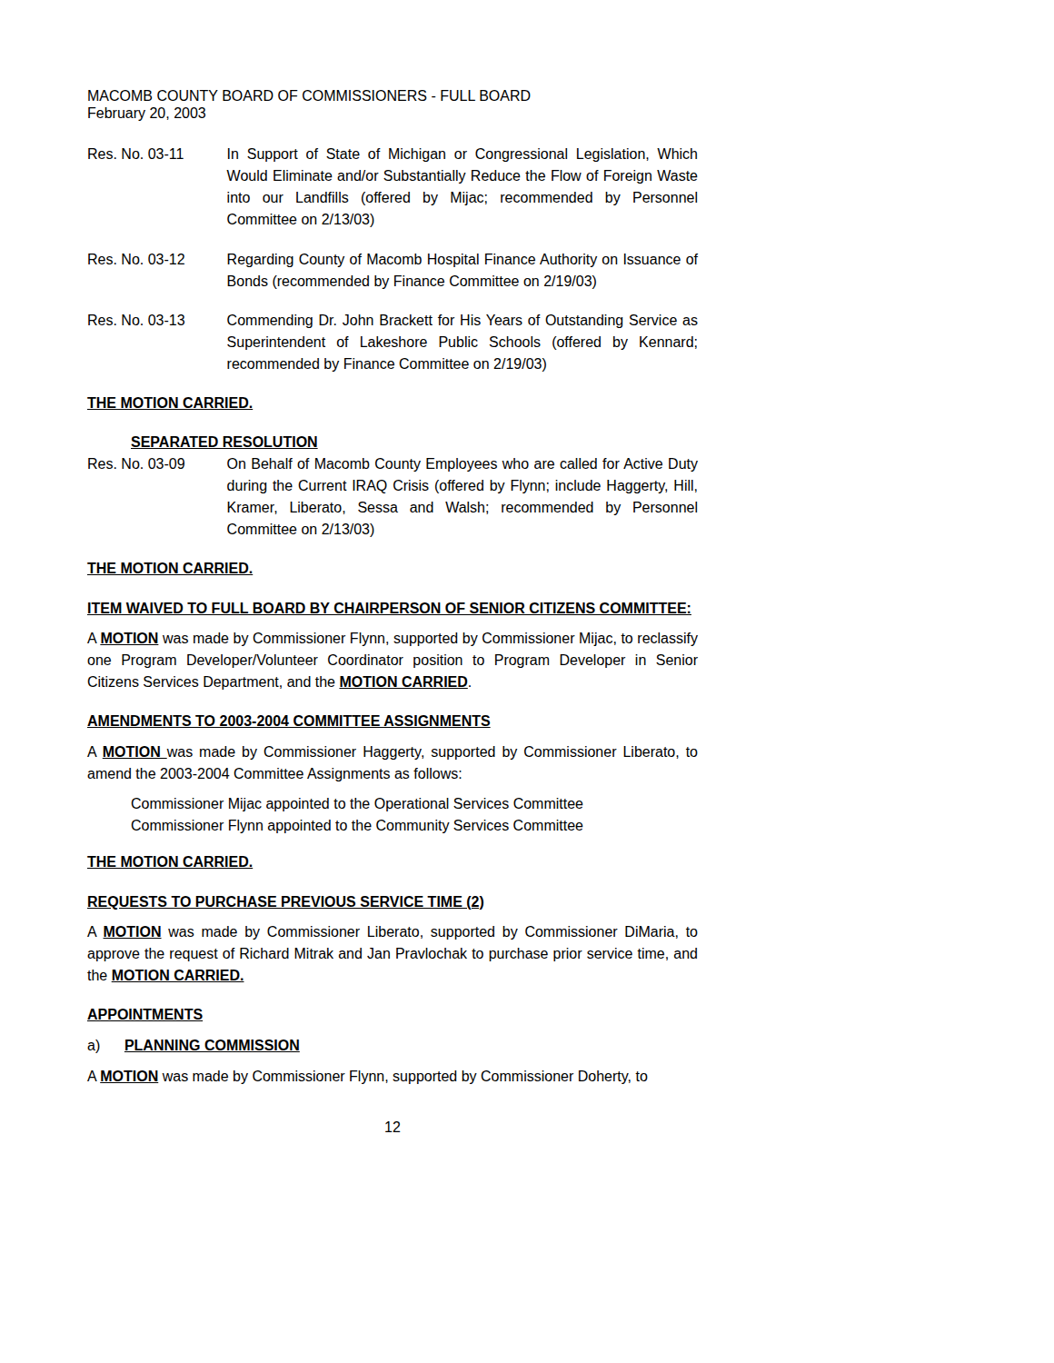MACOMB COUNTY BOARD OF COMMISSIONERS - FULL BOARD
February 20, 2003
Res. No. 03-11
In Support of State of Michigan or Congressional Legislation, Which Would Eliminate and/or Substantially Reduce the Flow of Foreign Waste into our Landfills (offered by Mijac; recommended by Personnel Committee on 2/13/03)
Res. No. 03-12
Regarding County of Macomb Hospital Finance Authority on Issuance of Bonds (recommended by Finance Committee on 2/19/03)
Res. No. 03-13
Commending Dr. John Brackett for His Years of Outstanding Service as Superintendent of Lakeshore Public Schools (offered by Kennard; recommended by Finance Committee on 2/19/03)
THE MOTION CARRIED.
SEPARATED RESOLUTION
Res. No. 03-09
On Behalf of Macomb County Employees who are called for Active Duty during the Current IRAQ Crisis (offered by Flynn; include Haggerty, Hill, Kramer, Liberato, Sessa and Walsh; recommended by Personnel Committee on 2/13/03)
THE MOTION CARRIED.
ITEM WAIVED TO FULL BOARD BY CHAIRPERSON OF SENIOR CITIZENS COMMITTEE:
A MOTION was made by Commissioner Flynn, supported by Commissioner Mijac, to reclassify one Program Developer/Volunteer Coordinator position to Program Developer in Senior Citizens Services Department, and the MOTION CARRIED.
AMENDMENTS TO 2003-2004 COMMITTEE ASSIGNMENTS
A MOTION was made by Commissioner Haggerty, supported by Commissioner Liberato, to amend the 2003-2004 Committee Assignments as follows:
Commissioner Mijac appointed to the Operational Services Committee
Commissioner Flynn appointed to the Community Services Committee
THE MOTION CARRIED.
REQUESTS TO PURCHASE PREVIOUS SERVICE TIME (2)
A MOTION was made by Commissioner Liberato, supported by Commissioner DiMaria, to approve the request of Richard Mitrak and Jan Pravlochak to purchase prior service time, and the MOTION CARRIED.
APPOINTMENTS
a) PLANNING COMMISSION
A MOTION was made by Commissioner Flynn, supported by Commissioner Doherty, to
12